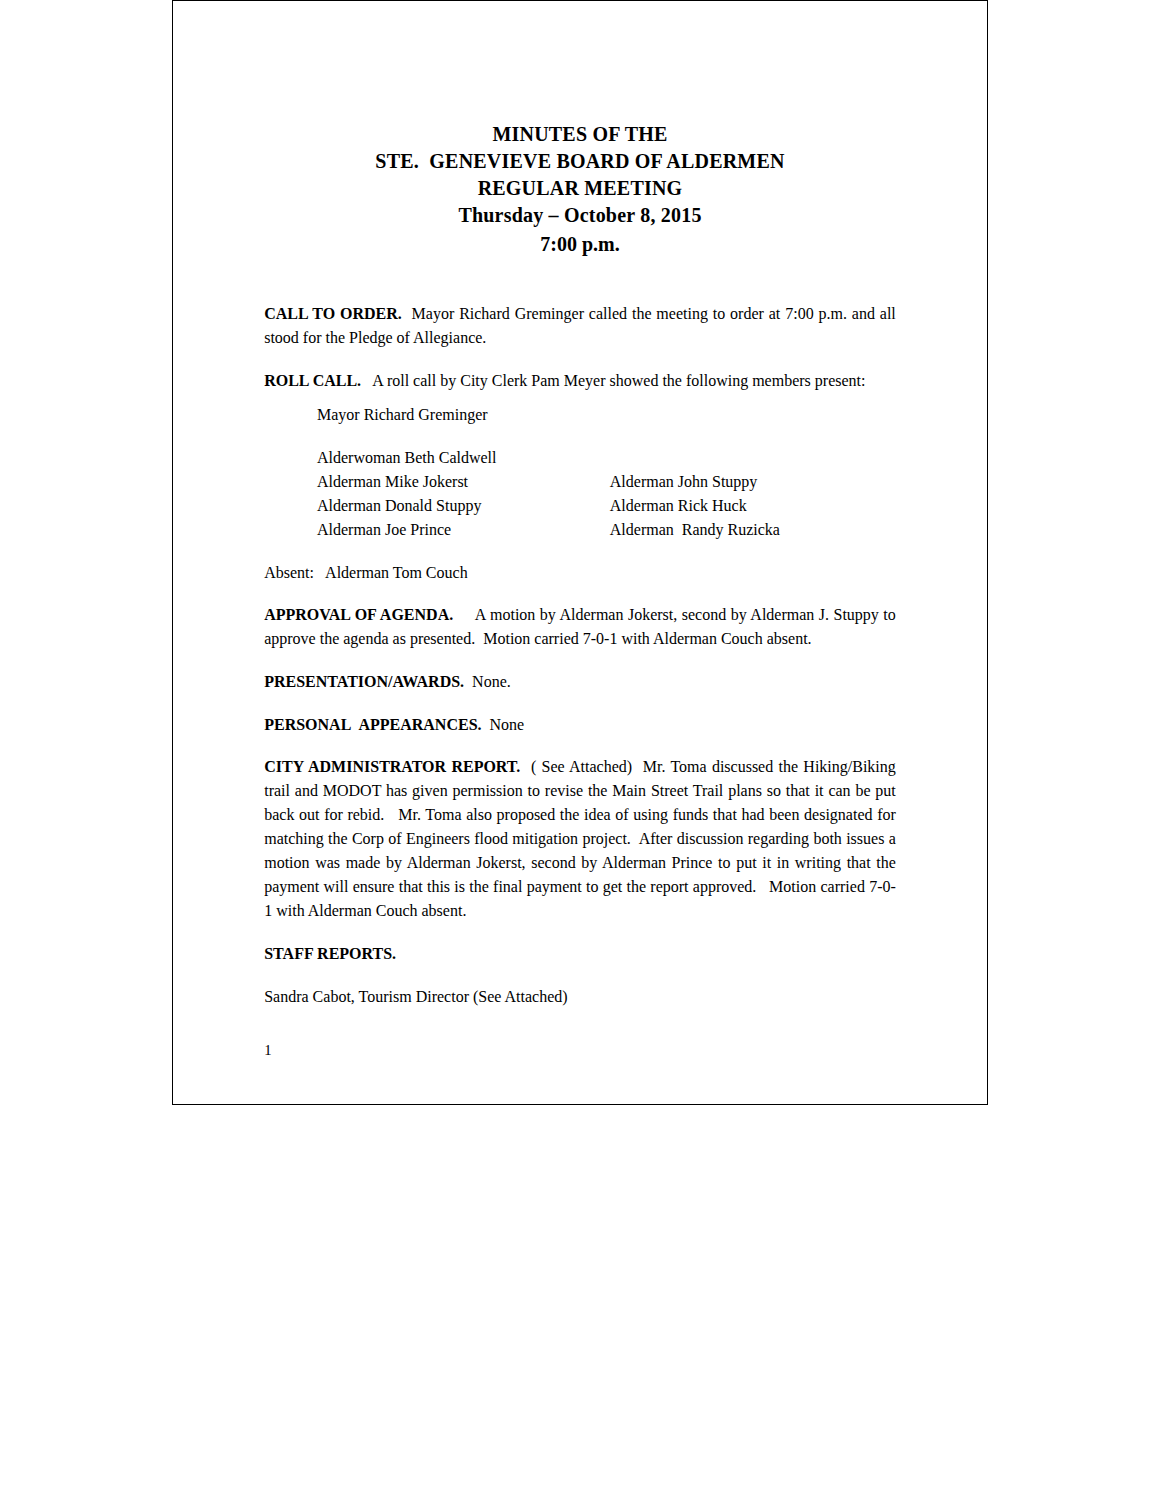MINUTES OF THE STE. GENEVIEVE BOARD OF ALDERMEN REGULAR MEETING Thursday – October 8, 2015
7:00 p.m.
CALL TO ORDER. Mayor Richard Greminger called the meeting to order at 7:00 p.m. and all stood for the Pledge of Allegiance.
ROLL CALL. A roll call by City Clerk Pam Meyer showed the following members present:
Mayor Richard Greminger Alderwoman Beth Caldwell Alderman Mike Jokerst Alderman John Stuppy Alderman Donald Stuppy Alderman Rick Huck Alderman Joe Prince Alderman Randy Ruzicka
Absent: Alderman Tom Couch
APPROVAL OF AGENDA. A motion by Alderman Jokerst, second by Alderman J. Stuppy to approve the agenda as presented. Motion carried 7-0-1 with Alderman Couch absent.
PRESENTATION/AWARDS. None.
PERSONAL APPEARANCES. None
CITY ADMINISTRATOR REPORT. ( See Attached) Mr. Toma discussed the Hiking/Biking trail and MODOT has given permission to revise the Main Street Trail plans so that it can be put back out for rebid. Mr. Toma also proposed the idea of using funds that had been designated for matching the Corp of Engineers flood mitigation project. After discussion regarding both issues a motion was made by Alderman Jokerst, second by Alderman Prince to put it in writing that the payment will ensure that this is the final payment to get the report approved. Motion carried 7-0-1 with Alderman Couch absent.
STAFF REPORTS.
Sandra Cabot, Tourism Director (See Attached)
1